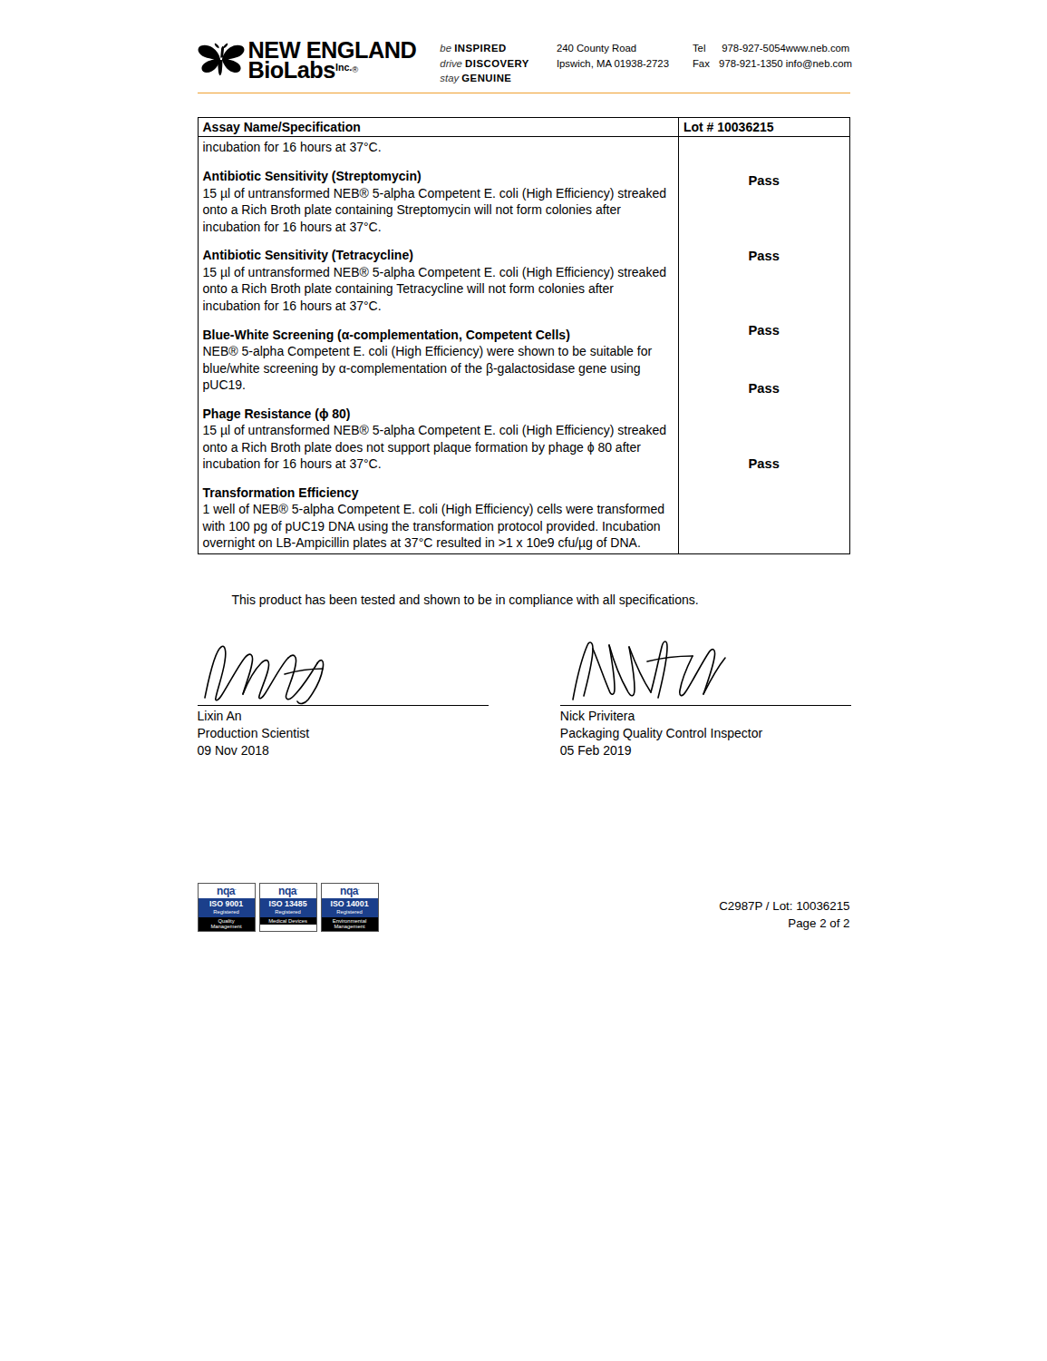NEW ENGLAND BioLabs Inc.®
be INSPIRED
drive DISCOVERY
stay GENUINE
240 County Road
Ipswich, MA 01938-2723
Tel 978-927-5054
Fax 978-921-1350
www.neb.com
info@neb.com
| Assay Name/Specification | Lot # 10036215 |
| --- | --- |
| incubation for 16 hours at 37°C. Antibiotic Sensitivity (Streptomycin) 15 µl of untransformed NEB® 5-alpha Competent E. coli (High Efficiency) streaked onto a Rich Broth plate containing Streptomycin will not form colonies after incubation for 16 hours at 37°C. Antibiotic Sensitivity (Tetracycline) 15 µl of untransformed NEB® 5-alpha Competent E. coli (High Efficiency) streaked onto a Rich Broth plate containing Tetracycline will not form colonies after incubation for 16 hours at 37°C. Blue-White Screening (α-complementation, Competent Cells) NEB® 5-alpha Competent E. coli (High Efficiency) were shown to be suitable for blue/white screening by α-complementation of the β-galactosidase gene using pUC19. Phage Resistance (ϕ 80) 15 µl of untransformed NEB® 5-alpha Competent E. coli (High Efficiency) streaked onto a Rich Broth plate does not support plaque formation by phage ϕ 80 after incubation for 16 hours at 37°C. Transformation Efficiency 1 well of NEB® 5-alpha Competent E. coli (High Efficiency) cells were transformed with 100 pg of pUC19 DNA using the transformation protocol provided. Incubation overnight on LB-Ampicillin plates at 37°C resulted in >1 x 10e9 cfu/µg of DNA. | Pass Pass Pass Pass Pass |
This product has been tested and shown to be in compliance with all specifications.
Lixin An
Production Scientist
09 Nov 2018
Nick Privitera
Packaging Quality Control Inspector
05 Feb 2019
nqa.
ISO 9001
Registered
Quality
Management
nqa.
ISO 13485
Registered
Medical Devices
nqa.
ISO 14001
Registered
Environmental
Management
C2987P / Lot: 10036215
Page 2 of 2